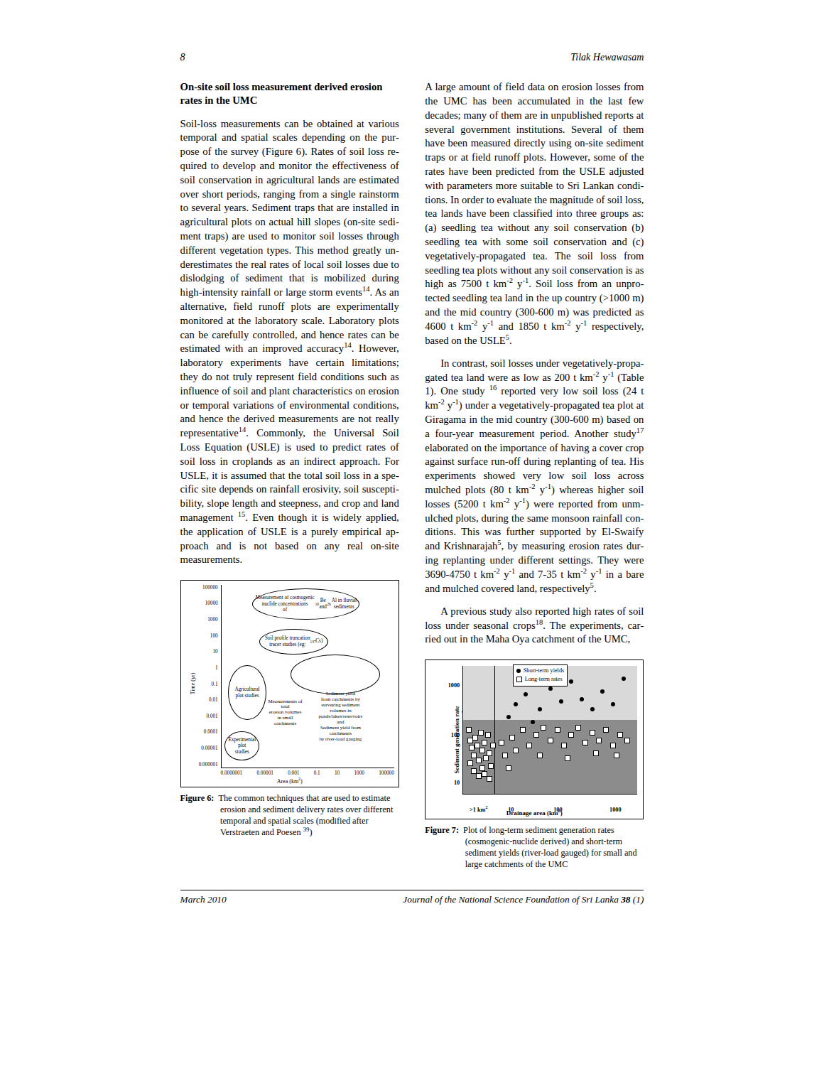8 Tilak Hewawasam
On-site soil loss measurement derived erosion rates in the UMC
Soil-loss measurements can be obtained at various temporal and spatial scales depending on the purpose of the survey (Figure 6). Rates of soil loss required to develop and monitor the effectiveness of soil conservation in agricultural lands are estimated over short periods, ranging from a single rainstorm to several years. Sediment traps that are installed in agricultural plots on actual hill slopes (on-site sediment traps) are used to monitor soil losses through different vegetation types. This method greatly underestimates the real rates of local soil losses due to dislodging of sediment that is mobilized during high-intensity rainfall or large storm events14. As an alternative, field runoff plots are experimentally monitored at the laboratory scale. Laboratory plots can be carefully controlled, and hence rates can be estimated with an improved accuracy14. However, laboratory experiments have certain limitations; they do not truly represent field conditions such as influence of soil and plant characteristics on erosion or temporal variations of environmental conditions, and hence the derived measurements are not really representative14. Commonly, the Universal Soil Loss Equation (USLE) is used to predict rates of soil loss in croplands as an indirect approach. For USLE, it is assumed that the total soil loss in a specific site depends on rainfall erosivity, soil susceptibility, slope length and steepness, and crop and land management 15. Even though it is widely applied, the application of USLE is a purely empirical approach and is not based on any real on-site measurements.
Time (yr)
100000 10000 1000 100 10 1 0.1 0.01 0.001 0.0001 0.00001 0.000001
Measurement of cosmogenic nuclide concentrations
of 10Be and 26Al in fluvial sediments
Soil profile truncation
tracer studies (eg: 137Cs)
Agricultural
plot studies
Experimental plot
studies
Measurements of total
erosion volumes
in small catchments
Sediment yield
from catchments by
surveying sediment
volumes in
ponds/lakes/reservoirs
and
Sediment yield from
catchments
by river-load gauging
0.0000001 0.00001 0.001 0.1 10 1000 100000
Area (km2)
Figure 6: The common techniques that are used to estimate erosion and sediment delivery rates over different temporal and spatial scales (modified after Verstraeten and Poesen 39)
A large amount of field data on erosion losses from the UMC has been accumulated in the last few decades; many of them are in unpublished reports at several government institutions. Several of them have been measured directly using on-site sediment traps or at field runoff plots. However, some of the rates have been predicted from the USLE adjusted with parameters more suitable to Sri Lankan conditions. In order to evaluate the magnitude of soil loss, tea lands have been classified into three groups as: (a) seedling tea without any soil conservation (b) seedling tea with some soil conservation and (c) vegetatively-propagated tea. The soil loss from seedling tea plots without any soil conservation is as high as 7500 t km-2 y-1. Soil loss from an unprotected seedling tea land in the up country (>1000 m) and the mid country (300-600 m) was predicted as 4600 t km-2 y-1 and 1850 t km-2 y-1 respectively, based on the USLE5.
In contrast, soil losses under vegetatively-propagated tea land were as low as 200 t km-2 y-1 (Table 1). One study 16 reported very low soil loss (24 t km-2 y-1) under a vegetatively-propagated tea plot at Giragama in the mid country (300-600 m) based on a four-year measurement period. Another study17 elaborated on the importance of having a cover crop against surface run-off during replanting of tea. His experiments showed very low soil loss across mulched plots (80 t km-2 y-1) whereas higher soil losses (5200 t km-2 y-1) were reported from unmulched plots, during the same monsoon rainfall conditions. This was further supported by El-Swaify and Krishnarajah5, by measuring erosion rates during replanting under different settings. They were 3690-4750 t km-2 y-1 and 7-35 t km-2 y-1 in a bare and mulched covered land, respectively5.
A previous study also reported high rates of soil loss under seasonal crops18. The experiments, carried out in the Maha Oya catchment of the UMC,
Sediment generation rate
or Sediment yield (t/km2/y)
1000 100 10
Short-term yields
Long-term rates
>1 km2 10 100 1000
Drainage area (km2)
Figure 7: Plot of long-term sediment generation rates (cosmogenic-nuclide derived) and short-term sediment yields (river-load gauged) for small and large catchments of the UMC
March 2010 Journal of the National Science Foundation of Sri Lanka 38 (1)